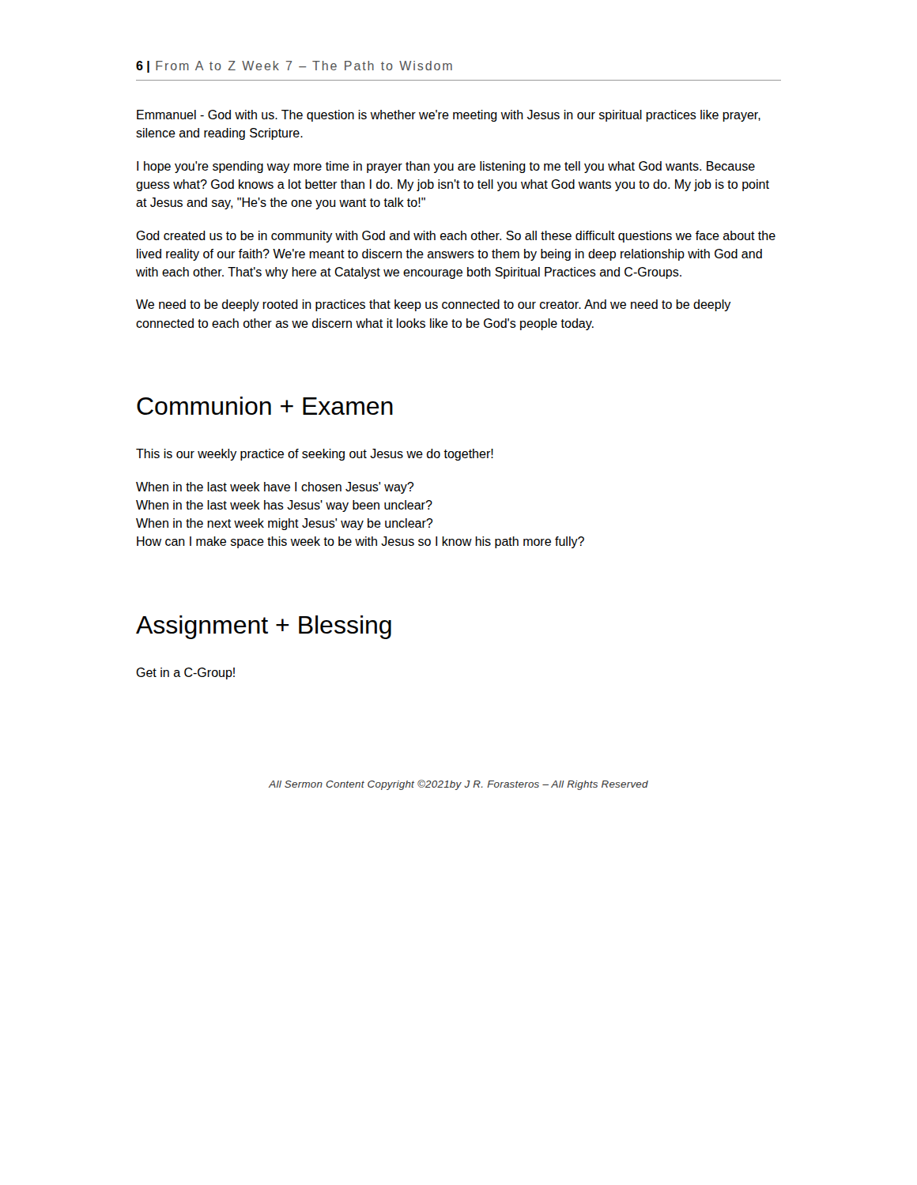6 | From A to Z Week 7 – The Path to Wisdom
Emmanuel - God with us. The question is whether we're meeting with Jesus in our spiritual practices like prayer, silence and reading Scripture.
I hope you're spending way more time in prayer than you are listening to me tell you what God wants. Because guess what? God knows a lot better than I do. My job isn't to tell you what God wants you to do. My job is to point at Jesus and say, "He's the one you want to talk to!"
God created us to be in community with God and with each other. So all these difficult questions we face about the lived reality of our faith? We're meant to discern the answers to them by being in deep relationship with God and with each other. That's why here at Catalyst we encourage both Spiritual Practices and C-Groups.
We need to be deeply rooted in practices that keep us connected to our creator. And we need to be deeply connected to each other as we discern what it looks like to be God's people today.
Communion + Examen
This is our weekly practice of seeking out Jesus we do together!
When in the last week have I chosen Jesus' way?
When in the last week has Jesus' way been unclear?
When in the next week might Jesus' way be unclear?
How can I make space this week to be with Jesus so I know his path more fully?
Assignment + Blessing
Get in a C-Group!
All Sermon Content Copyright ©2021by J R. Forasteros – All Rights Reserved